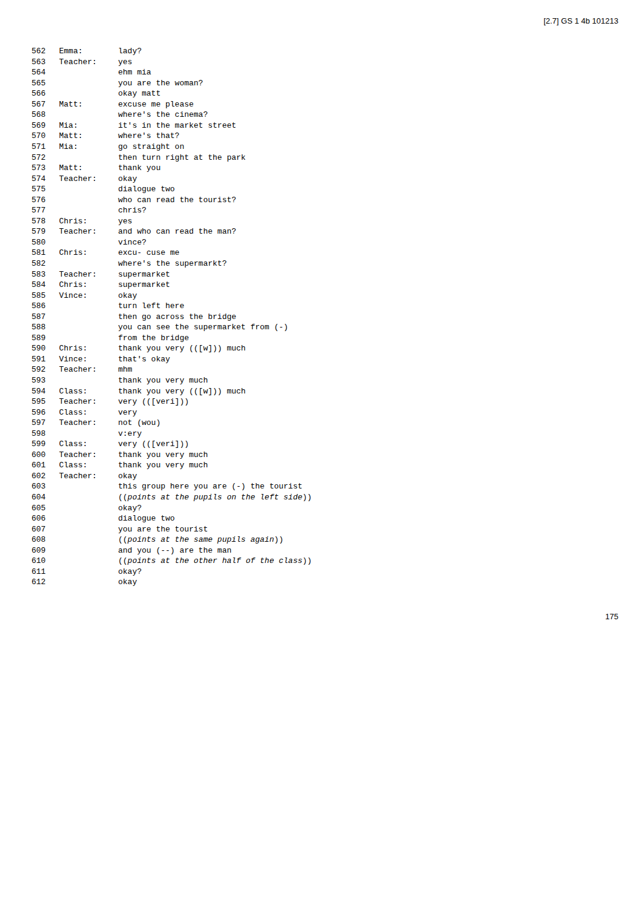[2.7] GS 1 4b 101213
| 562 | Emma: | lady? |
| 563 | Teacher: | yes |
| 564 | | ehm mia |
| 565 | | you are the woman? |
| 566 | | okay matt |
| 567 | Matt: | excuse me please |
| 568 | | where's the cinema? |
| 569 | Mia: | it's in the market street |
| 570 | Matt: | where's that? |
| 571 | Mia: | go straight on |
| 572 | | then turn right at the park |
| 573 | Matt: | thank you |
| 574 | Teacher: | okay |
| 575 | | dialogue two |
| 576 | | who can read the tourist? |
| 577 | | chris? |
| 578 | Chris: | yes |
| 579 | Teacher: | and who can read the man? |
| 580 | | vince? |
| 581 | Chris: | excu- cuse me |
| 582 | | where's the supermarkt? |
| 583 | Teacher: | supermarket |
| 584 | Chris: | supermarket |
| 585 | Vince: | okay |
| 586 | | turn left here |
| 587 | | then go across the bridge |
| 588 | | you can see the supermarket from (-) |
| 589 | | from the bridge |
| 590 | Chris: | thank you very (([w])) much |
| 591 | Vince: | that's okay |
| 592 | Teacher: | mhm |
| 593 | | thank you very much |
| 594 | Class: | thank you very (([w])) much |
| 595 | Teacher: | very (([veri])) |
| 596 | Class: | very |
| 597 | Teacher: | not (wou) |
| 598 | | v:ery |
| 599 | Class: | very (([veri])) |
| 600 | Teacher: | thank you very much |
| 601 | Class: | thank you very much |
| 602 | Teacher: | okay |
| 603 | | this group here you are (-) the tourist |
| 604 | | (( points at the pupils on the left side )) |
| 605 | | okay? |
| 606 | | dialogue two |
| 607 | | you are the tourist |
| 608 | | (( points at the same pupils again )) |
| 609 | | and you (--) are the man |
| 610 | | (( points at the other half of the class )) |
| 611 | | okay? |
| 612 | | okay |
175